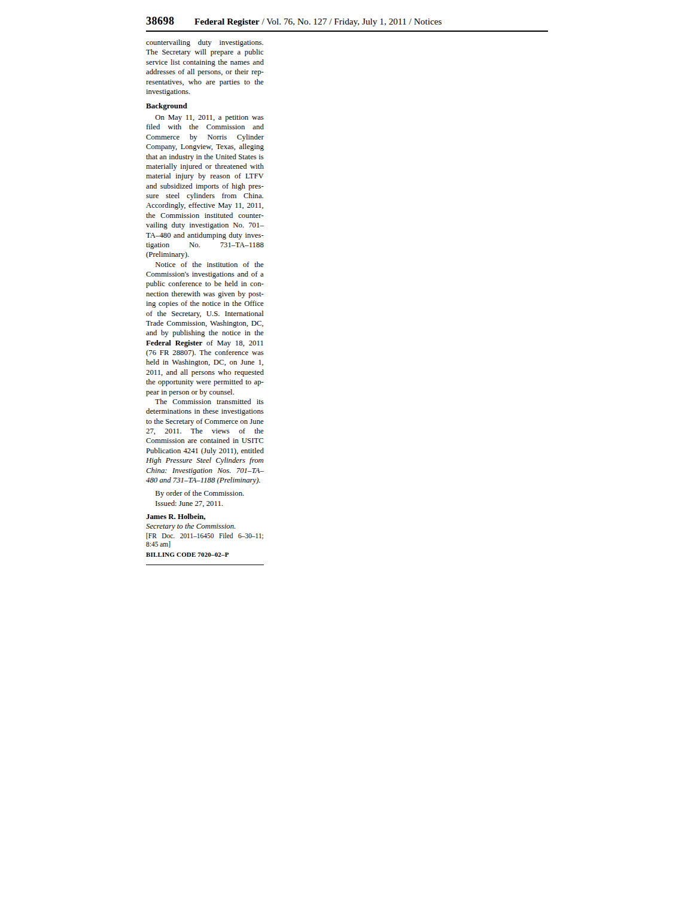38698 Federal Register / Vol. 76, No. 127 / Friday, July 1, 2011 / Notices
countervailing duty investigations. The Secretary will prepare a public service list containing the names and addresses of all persons, or their representatives, who are parties to the investigations.
Background
On May 11, 2011, a petition was filed with the Commission and Commerce by Norris Cylinder Company, Longview, Texas, alleging that an industry in the United States is materially injured or threatened with material injury by reason of LTFV and subsidized imports of high pressure steel cylinders from China. Accordingly, effective May 11, 2011, the Commission instituted countervailing duty investigation No. 701–TA–480 and antidumping duty investigation No. 731–TA–1188 (Preliminary).
Notice of the institution of the Commission's investigations and of a public conference to be held in connection therewith was given by posting copies of the notice in the Office of the Secretary, U.S. International Trade Commission, Washington, DC, and by publishing the notice in the Federal Register of May 18, 2011 (76 FR 28807). The conference was held in Washington, DC, on June 1, 2011, and all persons who requested the opportunity were permitted to appear in person or by counsel.
The Commission transmitted its determinations in these investigations to the Secretary of Commerce on June 27, 2011. The views of the Commission are contained in USITC Publication 4241 (July 2011), entitled High Pressure Steel Cylinders from China: Investigation Nos. 701–TA–480 and 731–TA–1188 (Preliminary).
By order of the Commission.
Issued: June 27, 2011.
James R. Holbein,
Secretary to the Commission.
[FR Doc. 2011–16450 Filed 6–30–11; 8:45 am]
BILLING CODE 7020–02–P